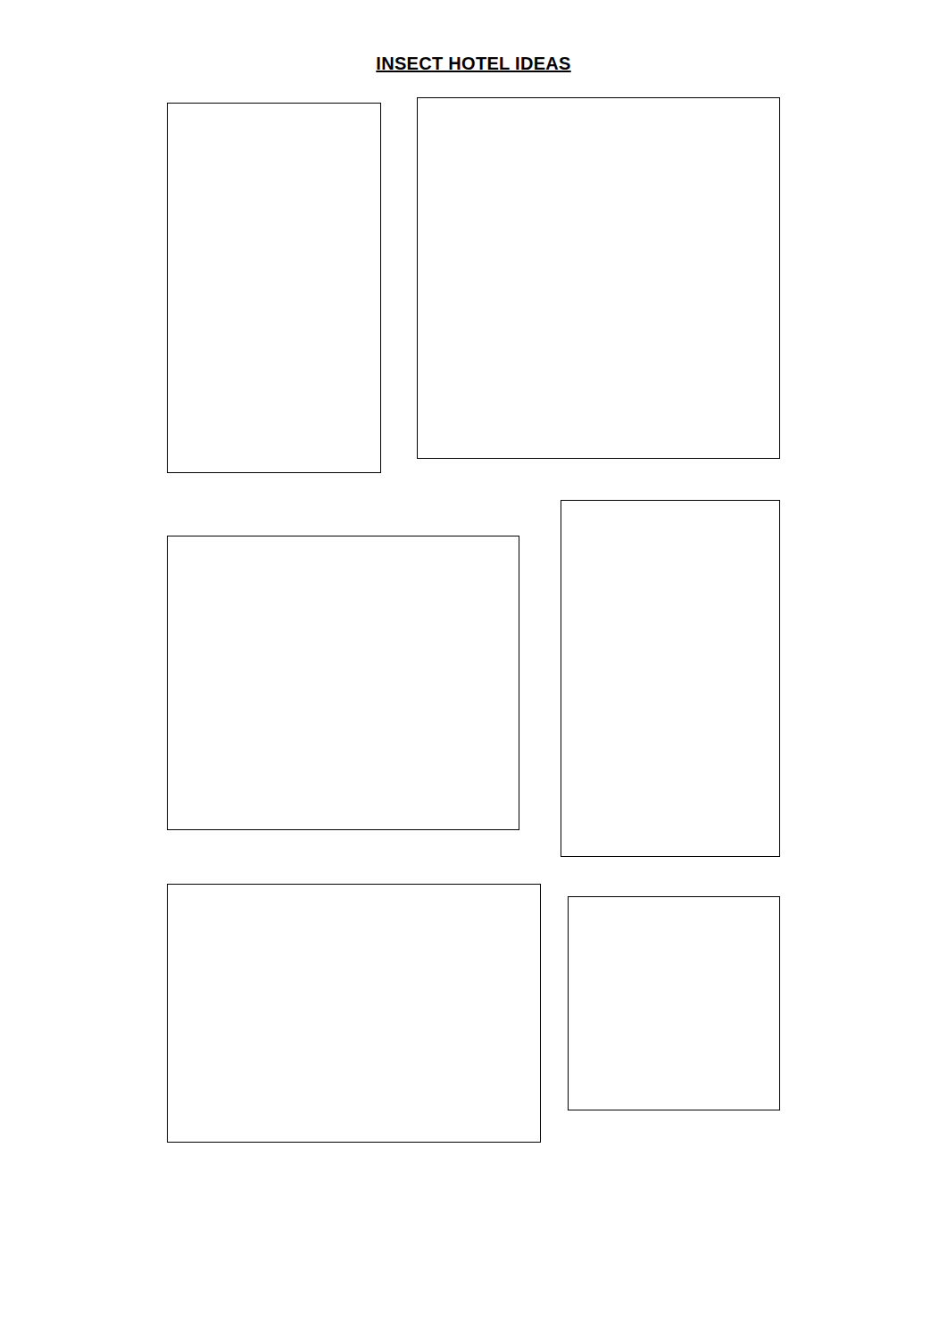INSECT HOTEL IDEAS